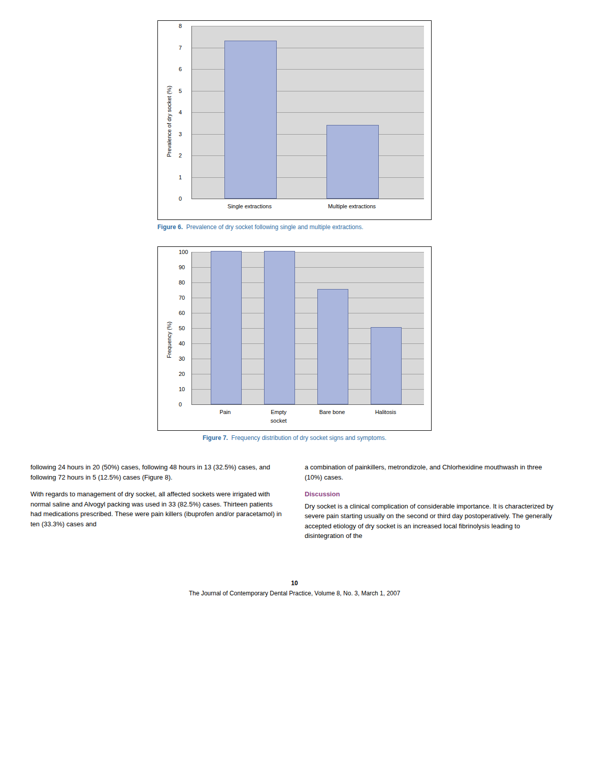Prevalence of dry socket (%)
8
7
6
5
4
3
2
1
0
Single extractions Multiple extractions
Figure 6. Prevalence of dry socket following single and multiple extractions.
Frequency (%)
100
90
80
70
60
50
40
30
20
10
0
Pain Empty
socket Bare bone Halitosis
Figure 7. Frequency distribution of dry socket signs and symptoms.
following 24 hours in 20 (50%) cases, following 48 hours in 13 (32.5%) cases, and following 72 hours in 5 (12.5%) cases (Figure 8).
With regards to management of dry socket, all affected sockets were irrigated with normal saline and Alvogyl packing was used in 33 (82.5%) cases. Thirteen patients had medications prescribed. These were pain killers (ibuprofen and/or paracetamol) in ten (33.3%) cases and
a combination of painkillers, metrondizole, and Chlorhexidine mouthwash in three (10%) cases.
Discussion
Dry socket is a clinical complication of considerable importance. It is characterized by severe pain starting usually on the second or third day postoperatively. The generally accepted etiology of dry socket is an increased local fibrinolysis leading to disintegration of the
10
The Journal of Contemporary Dental Practice, Volume 8, No. 3, March 1, 2007